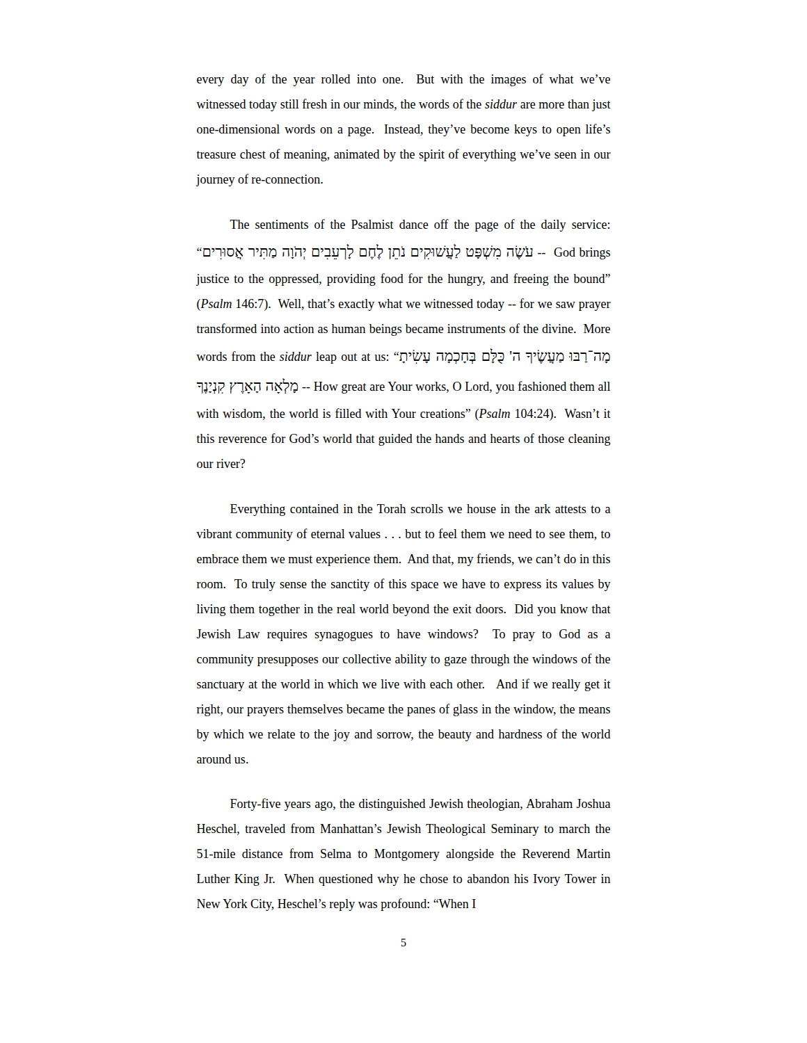every day of the year rolled into one. But with the images of what we’ve witnessed today still fresh in our minds, the words of the siddur are more than just one-dimensional words on a page. Instead, they’ve become keys to open life’s treasure chest of meaning, animated by the spirit of everything we’ve seen in our journey of re-connection.
The sentiments of the Psalmist dance off the page of the daily service: “עֹשֶׂה מִשְׁפָּט לַעֲשׁוּקִים נֹתֵן לֶחֶם לָרְעֵבִים יְהֹוָה מַתִּיר אֲסוּרִים -- God brings justice to the oppressed, providing food for the hungry, and freeing the bound” (Psalm 146:7). Well, that’s exactly what we witnessed today -- for we saw prayer transformed into action as human beings became instruments of the divine. More words from the siddur leap out at us: “מָה־רַבּוּ מַעֲשֶׂיךָ ה' כֻּלָּם בְּחָכְמָה עָשִׂיתָ מָלְאָה הָאָרֶץ קִנְיָנֶךָ -- How great are Your works, O Lord, you fashioned them all with wisdom, the world is filled with Your creations” (Psalm 104:24). Wasn’t it this reverence for God’s world that guided the hands and hearts of those cleaning our river?
Everything contained in the Torah scrolls we house in the ark attests to a vibrant community of eternal values . . . but to feel them we need to see them, to embrace them we must experience them. And that, my friends, we can’t do in this room. To truly sense the sanctity of this space we have to express its values by living them together in the real world beyond the exit doors. Did you know that Jewish Law requires synagogues to have windows? To pray to God as a community presupposes our collective ability to gaze through the windows of the sanctuary at the world in which we live with each other. And if we really get it right, our prayers themselves became the panes of glass in the window, the means by which we relate to the joy and sorrow, the beauty and hardness of the world around us.
Forty-five years ago, the distinguished Jewish theologian, Abraham Joshua Heschel, traveled from Manhattan’s Jewish Theological Seminary to march the 51-mile distance from Selma to Montgomery alongside the Reverend Martin Luther King Jr. When questioned why he chose to abandon his Ivory Tower in New York City, Heschel’s reply was profound: “When I
5